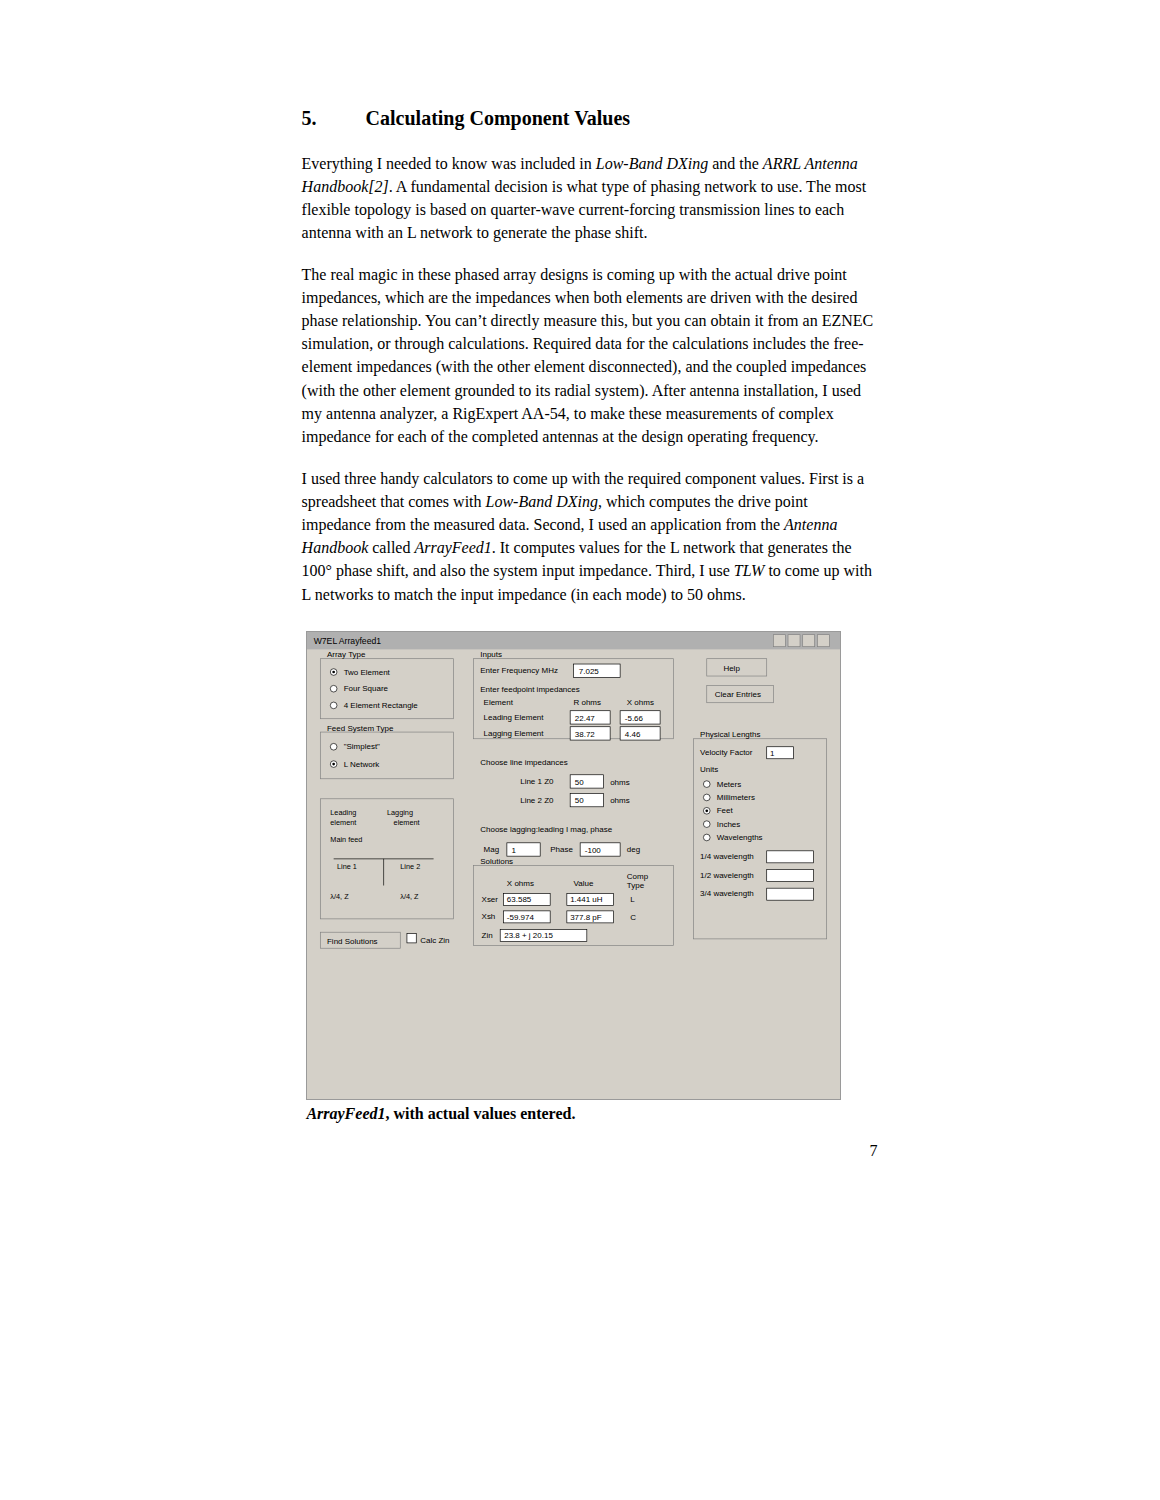5. Calculating Component Values
Everything I needed to know was included in Low-Band DXing and the ARRL Antenna Handbook[2]. A fundamental decision is what type of phasing network to use. The most flexible topology is based on quarter-wave current-forcing transmission lines to each antenna with an L network to generate the phase shift.
The real magic in these phased array designs is coming up with the actual drive point impedances, which are the impedances when both elements are driven with the desired phase relationship. You can’t directly measure this, but you can obtain it from an EZNEC simulation, or through calculations. Required data for the calculations includes the free-element impedances (with the other element disconnected), and the coupled impedances (with the other element grounded to its radial system). After antenna installation, I used my antenna analyzer, a RigExpert AA-54, to make these measurements of complex impedance for each of the completed antennas at the design operating frequency.
I used three handy calculators to come up with the required component values. First is a spreadsheet that comes with Low-Band DXing, which computes the drive point impedance from the measured data. Second, I used an application from the Antenna Handbook called ArrayFeed1. It computes values for the L network that generates the 100° phase shift, and also the system input impedance. Third, I use TLW to come up with L networks to match the input impedance (in each mode) to 50 ohms.
ArrayFeed1, with actual values entered.
7